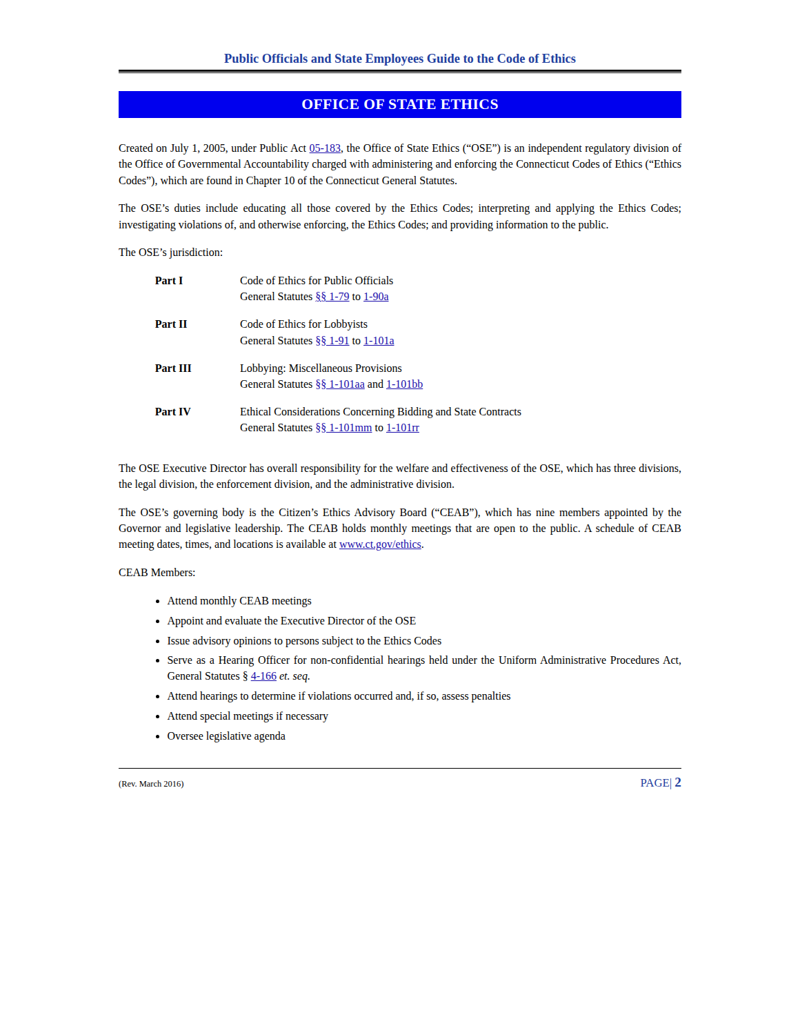Public Officials and State Employees Guide to the Code of Ethics
OFFICE OF STATE ETHICS
Created on July 1, 2005, under Public Act 05-183, the Office of State Ethics (“OSE”) is an independent regulatory division of the Office of Governmental Accountability charged with administering and enforcing the Connecticut Codes of Ethics (“Ethics Codes”), which are found in Chapter 10 of the Connecticut General Statutes.
The OSE’s duties include educating all those covered by the Ethics Codes; interpreting and applying the Ethics Codes; investigating violations of, and otherwise enforcing, the Ethics Codes; and providing information to the public.
The OSE’s jurisdiction:
| Part I | Code of Ethics for Public Officials General Statutes §§ 1-79 to 1-90a |
| Part II | Code of Ethics for Lobbyists General Statutes §§ 1-91 to 1-101a |
| Part III | Lobbying: Miscellaneous Provisions General Statutes §§ 1-101aa and 1-101bb |
| Part IV | Ethical Considerations Concerning Bidding and State Contracts General Statutes §§ 1-101mm to 1-101rr |
The OSE Executive Director has overall responsibility for the welfare and effectiveness of the OSE, which has three divisions, the legal division, the enforcement division, and the administrative division.
The OSE’s governing body is the Citizen’s Ethics Advisory Board (“CEAB”), which has nine members appointed by the Governor and legislative leadership. The CEAB holds monthly meetings that are open to the public. A schedule of CEAB meeting dates, times, and locations is available at www.ct.gov/ethics.
CEAB Members:
Attend monthly CEAB meetings
Appoint and evaluate the Executive Director of the OSE
Issue advisory opinions to persons subject to the Ethics Codes
Serve as a Hearing Officer for non-confidential hearings held under the Uniform Administrative Procedures Act, General Statutes § 4-166 et. seq.
Attend hearings to determine if violations occurred and, if so, assess penalties
Attend special meetings if necessary
Oversee legislative agenda
(Rev. March 2016) PAGE| 2